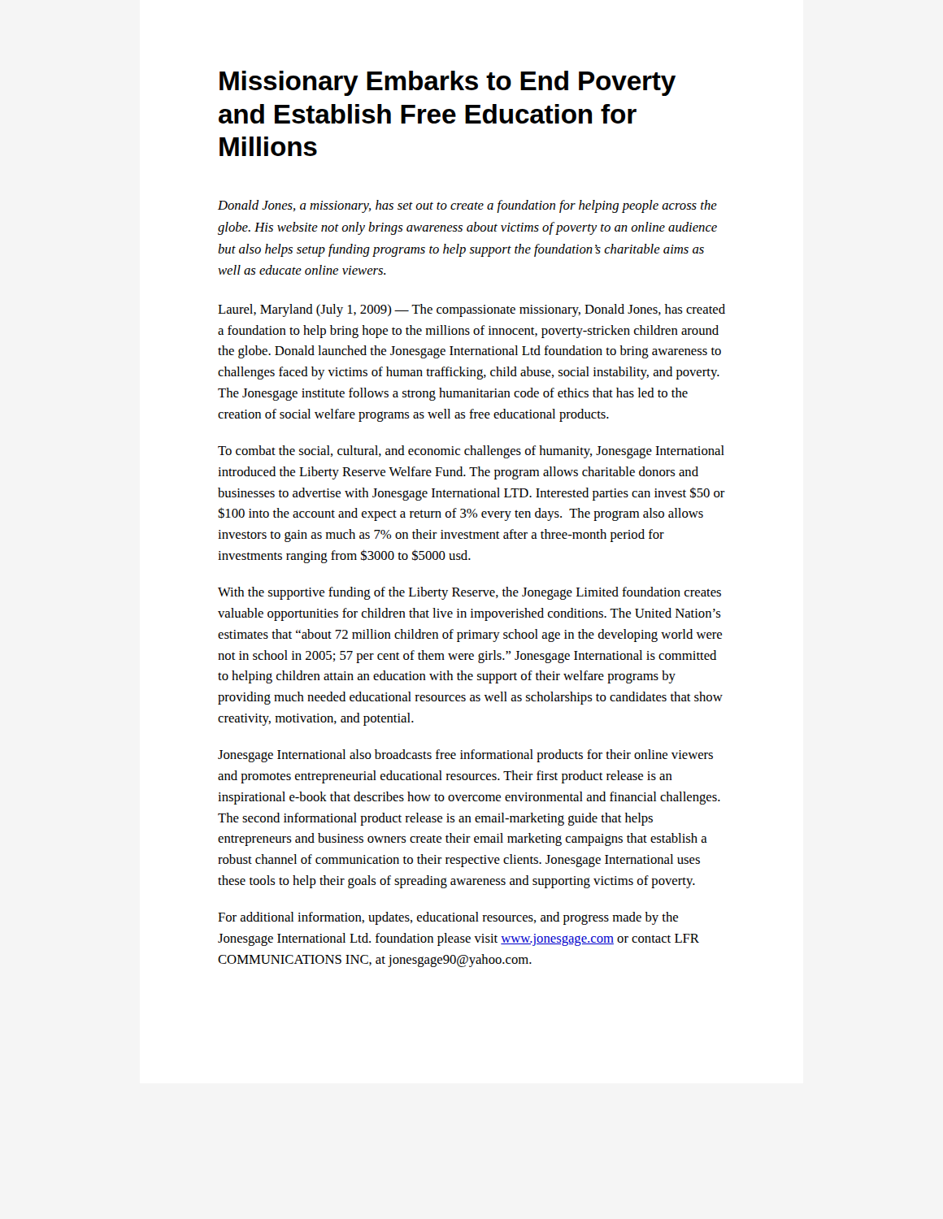Missionary Embarks to End Poverty and Establish Free Education for Millions
Donald Jones, a missionary, has set out to create a foundation for helping people across the globe. His website not only brings awareness about victims of poverty to an online audience but also helps setup funding programs to help support the foundation’s charitable aims as well as educate online viewers.
Laurel, Maryland (July 1, 2009) — The compassionate missionary, Donald Jones, has created a foundation to help bring hope to the millions of innocent, poverty-stricken children around the globe. Donald launched the Jonesgage International Ltd foundation to bring awareness to challenges faced by victims of human trafficking, child abuse, social instability, and poverty. The Jonesgage institute follows a strong humanitarian code of ethics that has led to the creation of social welfare programs as well as free educational products.
To combat the social, cultural, and economic challenges of humanity, Jonesgage International introduced the Liberty Reserve Welfare Fund. The program allows charitable donors and businesses to advertise with Jonesgage International LTD. Interested parties can invest $50 or $100 into the account and expect a return of 3% every ten days. The program also allows investors to gain as much as 7% on their investment after a three-month period for investments ranging from $3000 to $5000 usd.
With the supportive funding of the Liberty Reserve, the Jonegage Limited foundation creates valuable opportunities for children that live in impoverished conditions. The United Nation’s estimates that “about 72 million children of primary school age in the developing world were not in school in 2005; 57 per cent of them were girls.” Jonesgage International is committed to helping children attain an education with the support of their welfare programs by providing much needed educational resources as well as scholarships to candidates that show creativity, motivation, and potential.
Jonesgage International also broadcasts free informational products for their online viewers and promotes entrepreneurial educational resources. Their first product release is an inspirational e-book that describes how to overcome environmental and financial challenges. The second informational product release is an email-marketing guide that helps entrepreneurs and business owners create their email marketing campaigns that establish a robust channel of communication to their respective clients. Jonesgage International uses these tools to help their goals of spreading awareness and supporting victims of poverty.
For additional information, updates, educational resources, and progress made by the Jonesgage International Ltd. foundation please visit www.jonesgage.com or contact LFR COMMUNICATIONS INC, at jonesgage90@yahoo.com.